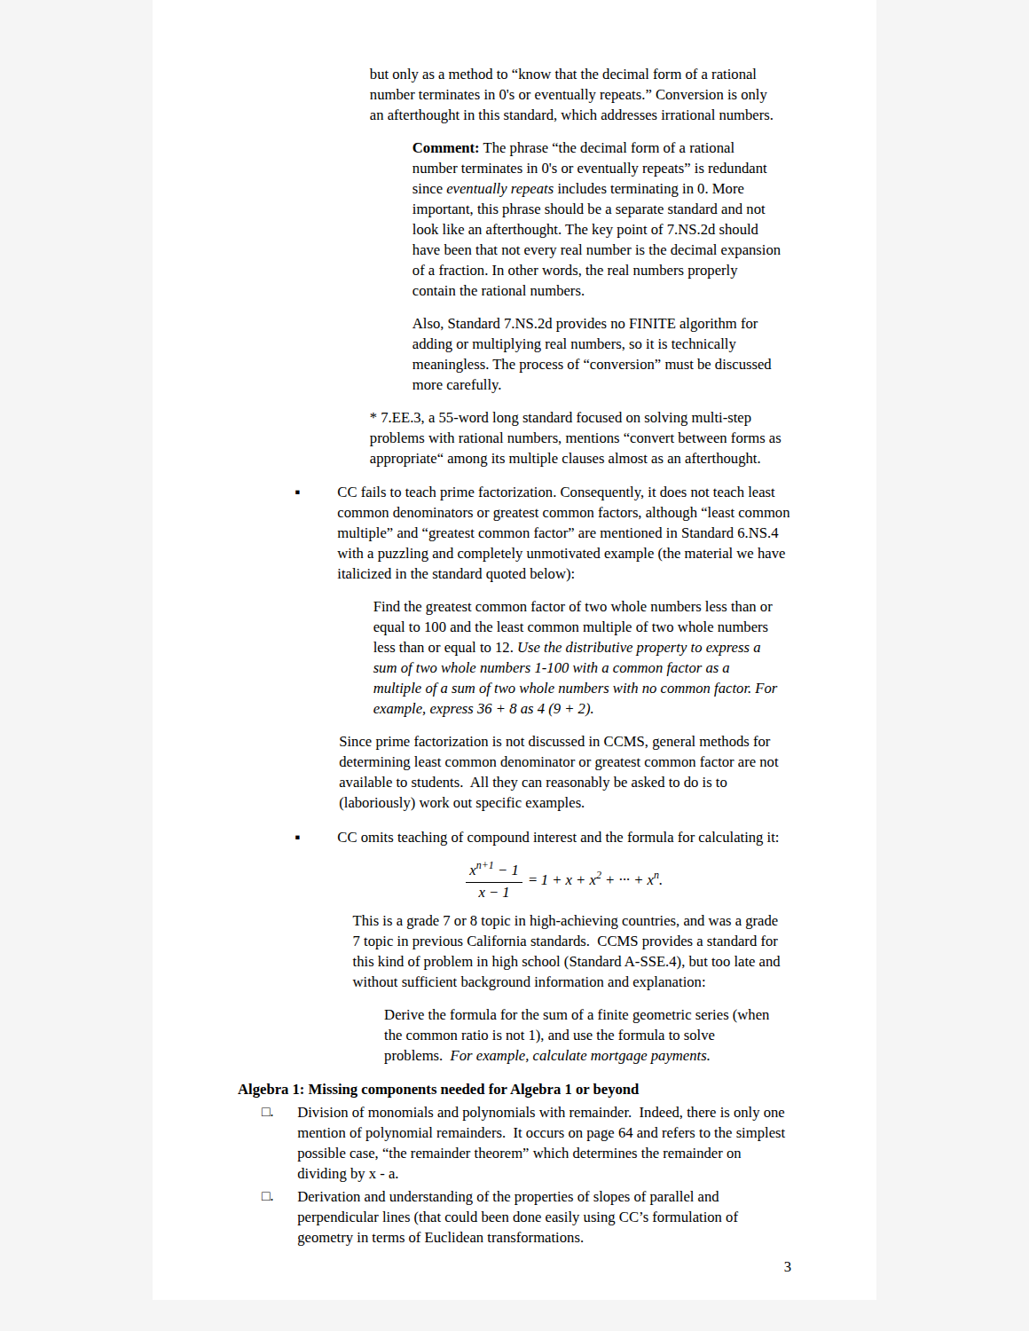but only as a method to “know that the decimal form of a rational number terminates in 0's or eventually repeats.” Conversion is only an afterthought in this standard, which addresses irrational numbers.
Comment: The phrase “the decimal form of a rational number terminates in 0's or eventually repeats” is redundant since eventually repeats includes terminating in 0. More important, this phrase should be a separate standard and not look like an afterthought. The key point of 7.NS.2d should have been that not every real number is the decimal expansion of a fraction. In other words, the real numbers properly contain the rational numbers.
Also, Standard 7.NS.2d provides no FINITE algorithm for adding or multiplying real numbers, so it is technically meaningless. The process of “conversion” must be discussed more carefully.
* 7.EE.3, a 55-word long standard focused on solving multi-step problems with rational numbers, mentions “convert between forms as appropriate“ among its multiple clauses almost as an afterthought.
CC fails to teach prime factorization. Consequently, it does not teach least common denominators or greatest common factors, although “least common multiple” and “greatest common factor” are mentioned in Standard 6.NS.4 with a puzzling and completely unmotivated example (the material we have italicized in the standard quoted below):
Find the greatest common factor of two whole numbers less than or equal to 100 and the least common multiple of two whole numbers less than or equal to 12. Use the distributive property to express a sum of two whole numbers 1-100 with a common factor as a multiple of a sum of two whole numbers with no common factor. For example, express 36 + 8 as 4 (9 + 2).
Since prime factorization is not discussed in CCMS, general methods for determining least common denominator or greatest common factor are not available to students. All they can reasonably be asked to do is to (laboriously) work out specific examples.
CC omits teaching of compound interest and the formula for calculating it:
xn+1 − 1 x − 1 = 1 + x + x2 + ··· + xn.
This is a grade 7 or 8 topic in high-achieving countries, and was a grade 7 topic in previous California standards. CCMS provides a standard for this kind of problem in high school (Standard A-SSE.4), but too late and without sufficient background information and explanation:
Derive the formula for the sum of a finite geometric series (when the common ratio is not 1), and use the formula to solve problems. For example, calculate mortgage payments.
Algebra 1: Missing components needed for Algebra 1 or beyond
Division of monomials and polynomials with remainder. Indeed, there is only one mention of polynomial remainders. It occurs on page 64 and refers to the simplest possible case, “the remainder theorem” which determines the remainder on dividing by x - a.
Derivation and understanding of the properties of slopes of parallel and perpendicular lines (that could been done easily using CC’s formulation of geometry in terms of Euclidean transformations.
3